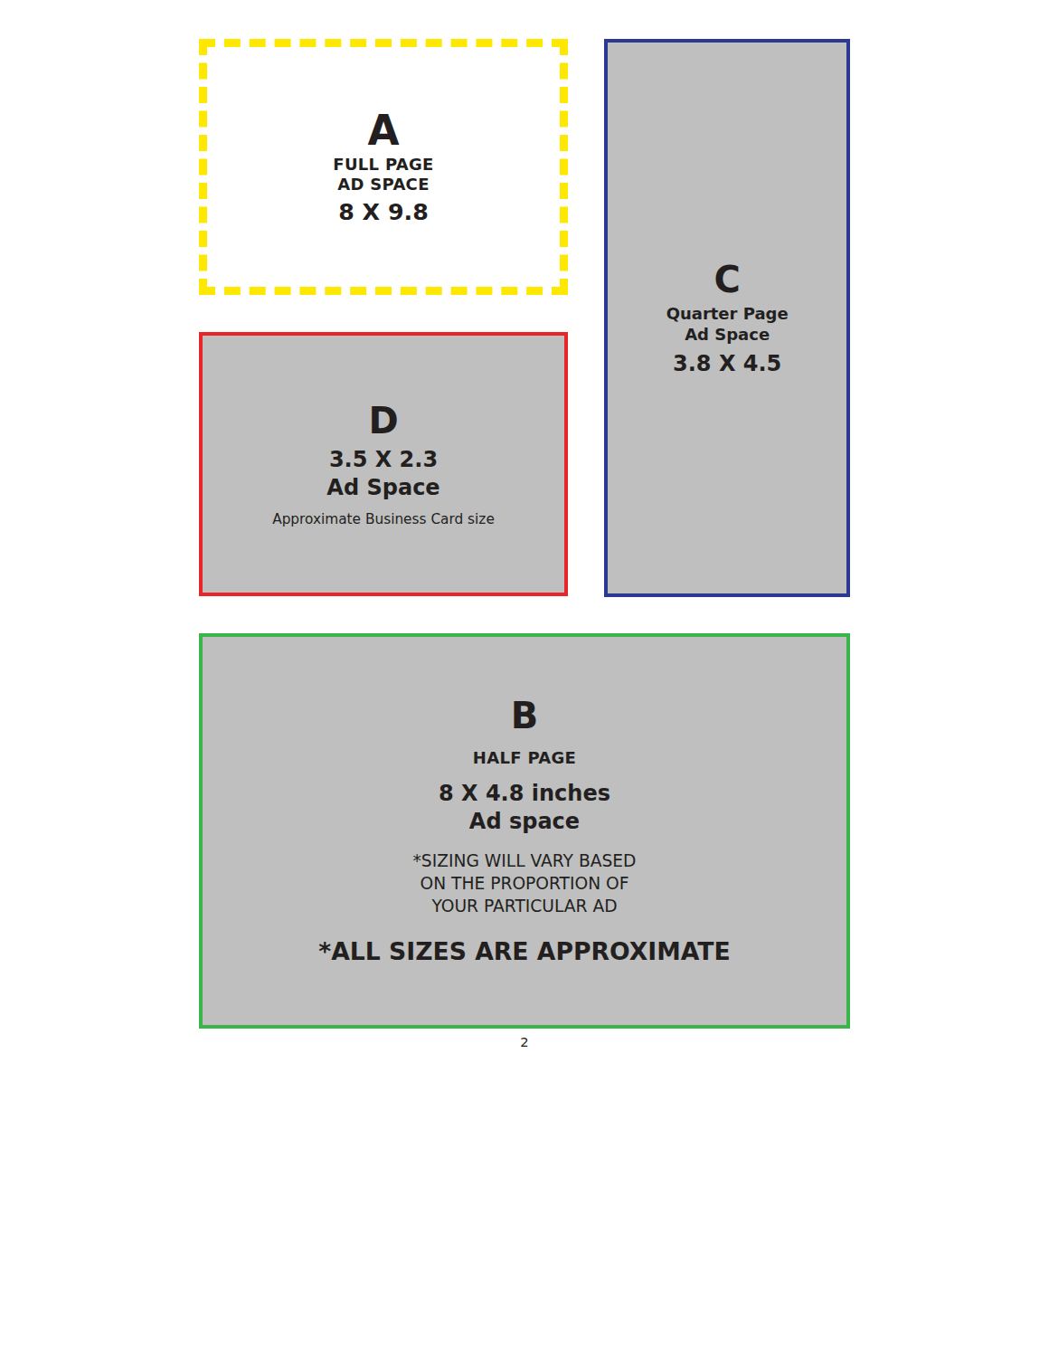A
FULL PAGE
AD SPACE
8 X 9.8
D
3.5 X 2.3
Ad Space
Approximate Business Card size
C
Quarter Page
Ad Space
3.8 X 4.5
B
HALF PAGE
8 X 4.8 inches
Ad space
*SIZING WILL VARY BASED
ON THE PROPORTION OF
YOUR PARTICULAR AD
*ALL SIZES ARE APPROXIMATE
2